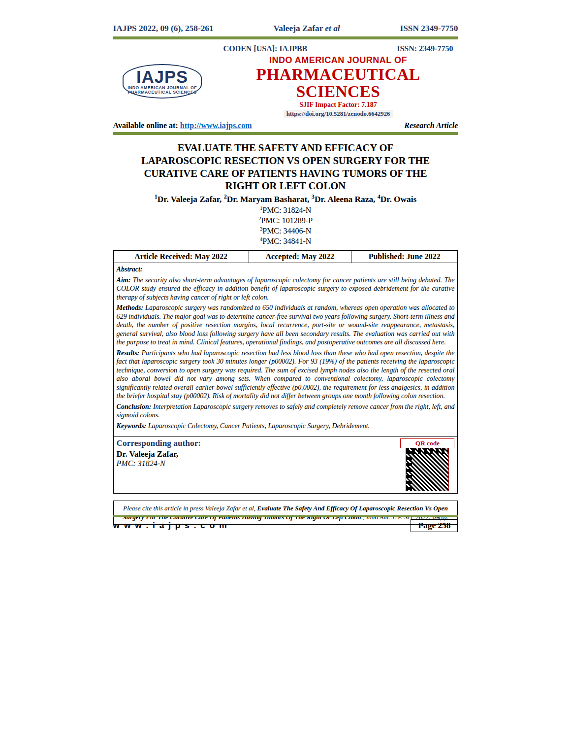IAJPS 2022, 09 (6), 258-261 Valeeja Zafar et al ISSN 2349-7750
IAJPS
INDO AMERICAN JOURNAL OF
PHARMACEUTICAL SCIENCES
CODEN [USA]: IAJPBB ISSN: 2349-7750
INDO AMERICAN JOURNAL OF
PHARMACEUTICAL SCIENCES
SJIF Impact Factor: 7.187
https://doi.org/10.5281/zenodo.6642926
Available online at: http://www.iajps.com Research Article
EVALUATE THE SAFETY AND EFFICACY OF
LAPAROSCOPIC RESECTION VS OPEN SURGERY FOR THE
CURATIVE CARE OF PATIENTS HAVING TUMORS OF THE
RIGHT OR LEFT COLON
1Dr. Valeeja Zafar, 2Dr. Maryam Basharat, 3Dr. Aleena Raza, 4Dr. Owais
1PMC: 31824-N
2PMC: 101289-P
3PMC: 34406-N
4PMC: 34841-N
| Article Received: May 2022 | Accepted: May 2022 | Published: June 2022 |
Abstract:
Aim: The security also short-term advantages of laparoscopic colectomy for cancer patients are still being debated. The COLOR study ensured the efficacy in addition benefit of laparoscopic surgery to exposed debridement for the curative therapy of subjects having cancer of right or left colon.
Methods: Laparoscopic surgery was randomized to 650 individuals at random, whereas open operation was allocated to 629 individuals. The major goal was to determine cancer-free survival two years following surgery. Short-term illness and death, the number of positive resection margins, local recurrence, port-site or wound-site reappearance, metastasis, general survival, also blood loss following surgery have all been secondary results. The evaluation was carried out with the purpose to treat in mind. Clinical features, operational findings, and postoperative outcomes are all discussed here.
Results: Participants who had laparoscopic resection had less blood loss than these who had open resection, despite the fact that laparoscopic surgery took 30 minutes longer (p00002). For 93 (19%) of the patients receiving the laparoscopic technique, conversion to open surgery was required. The sum of excised lymph nodes also the length of the resected oral also aboral bowel did not vary among sets. When compared to conventional colectomy, laparoscopic colectomy significantly related overall earlier bowel sufficiently effective (p0.0002), the requirement for less analgesics, in addition the briefer hospital stay (p00002). Risk of mortality did not differ between groups one month following colon resection.
Conclusion: Interpretation Laparoscopic surgery removes to safely and completely remove cancer from the right, left, and sigmoid colons.
Keywords: Laparoscopic Colectomy, Cancer Patients, Laparoscopic Surgery, Debridement.
Corresponding author:
Dr. Valeeja Zafar,
PMC: 31824-N
QR code
Please cite this article in press Valeeja Zafar et al, Evaluate The Safety And Efficacy Of Laparoscopic Resection Vs Open Surgery For The Curative Care Of Patients Having Tumors Of The Right Or Left Colon., Indo Am. J. P. Sci, 2022; 09(6).
w w w . i a j p s . c o m Page 258